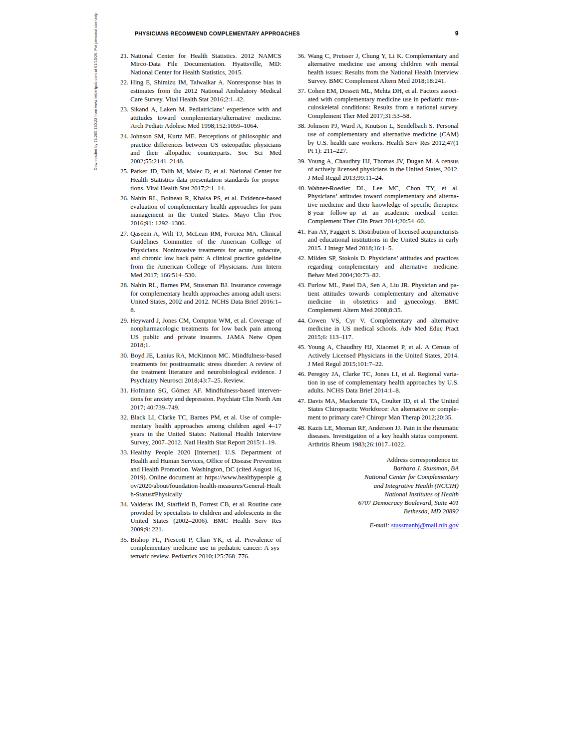Downloaded by 73.205.130.23 from www.liebertpub.com at 01/15/20. For personal use only.
Physicians Recommend Complementary Approaches 9
21. National Center for Health Statistics. 2012 NAMCS Mirco-Data File Documentation. Hyattsville, MD: National Center for Health Statistics, 2015.
22. Hing E, Shimizu IM, Talwalkar A. Nonresponse bias in estimates from the 2012 National Ambulatory Medical Care Survey. Vital Health Stat 2016;2:1–42.
23. Sikand A, Laken M. Pediatricians’ experience with and attitudes toward complementary/alternative medicine. Arch Pediatr Adolesc Med 1998;152:1059–1064.
24. Johnson SM, Kurtz ME. Perceptions of philosophic and practice differences between US osteopathic physicians and their allopathic counterparts. Soc Sci Med 2002;55:2141–2148.
25. Parker JD, Talih M, Malec D, et al. National Center for Health Statistics data presentation standards for proportions. Vital Health Stat 2017;2:1–14.
26. Nahin RL, Boineau R, Khalsa PS, et al. Evidence-based evaluation of complementary health approaches for pain management in the United States. Mayo Clin Proc 2016;91: 1292–1306.
27. Qaseem A, Wilt TJ, McLean RM, Forciea MA. Clinical Guidelines Committee of the American College of Physicians. Noninvasive treatments for acute, subacute, and chronic low back pain: A clinical practice guideline from the American College of Physicians. Ann Intern Med 2017; 166:514–530.
28. Nahin RL, Barnes PM, Stussman BJ. Insurance coverage for complementary health approaches among adult users: United States, 2002 and 2012. NCHS Data Brief 2016:1–8.
29. Heyward J, Jones CM, Compton WM, et al. Coverage of nonpharmacologic treatments for low back pain among US public and private insurers. JAMA Netw Open 2018;1.
30. Boyd JE, Lanius RA, McKinnon MC. Mindfulness-based treatments for posttraumatic stress disorder: A review of the treatment literature and neurobiological evidence. J Psychiatry Neurosci 2018;43:7–25. Review.
31. Hofmann SG, Gómez AF. Mindfulness-based interventions for anxiety and depression. Psychiatr Clin North Am 2017; 40:739–749.
32. Black LI, Clarke TC, Barnes PM, et al. Use of complementary health approaches among children aged 4–17 years in the United States: National Health Interview Survey, 2007–2012. Natl Health Stat Report 2015:1–19.
33. Healthy People 2020 [Internet]. U.S. Department of Health and Human Services, Office of Disease Prevention and Health Promotion. Washington, DC (cited August 16, 2019). Online document at: https://www.healthypeople .gov/2020/about/foundation-health-measures/General-Health-Status#Physically
34. Valderas JM, Starfield B, Forrest CB, et al. Routine care provided by specialists to children and adolescents in the United States (2002–2006). BMC Health Serv Res 2009;9: 221.
35. Bishop FL, Prescott P, Chan YK, et al. Prevalence of complementary medicine use in pediatric cancer: A systematic review. Pediatrics 2010;125:768–776.
36. Wang C, Preisser J, Chung Y, Li K. Complementary and alternative medicine use among children with mental health issues: Results from the National Health Interview Survey. BMC Complement Altern Med 2018;18:241.
37. Cohen EM, Dossett ML, Mehta DH, et al. Factors associated with complementary medicine use in pediatric musculoskeletal conditions: Results from a national survey. Complement Ther Med 2017;31:53–58.
38. Johnson PJ, Ward A, Knutson L, Sendelbach S. Personal use of complementary and alternative medicine (CAM) by U.S. health care workers. Health Serv Res 2012;47(1 Pt 1): 211–227.
39. Young A, Chaudhry HJ, Thomas JV, Dugan M. A census of actively licensed physicians in the United States, 2012. J Med Regul 2013;99:11–24.
40. Wahner-Roedler DL, Lee MC, Chon TY, et al. Physicians’ attitudes toward complementary and alternative medicine and their knowledge of specific therapies: 8-year follow-up at an academic medical center. Complement Ther Clin Pract 2014;20:54–60.
41. Fan AY, Faggert S. Distribution of licensed acupuncturists and educational institutions in the United States in early 2015. J Integr Med 2018;16:1–5.
42. Milden SP, Stokols D. Physicians’ attitudes and practices regarding complementary and alternative medicine. Behav Med 2004;30:73–82.
43. Furlow ML, Patel DA, Sen A, Liu JR. Physician and patient attitudes towards complementary and alternative medicine in obstetrics and gynecology. BMC Complement Altern Med 2008;8:35.
44. Cowen VS, Cyr V. Complementary and alternative medicine in US medical schools. Adv Med Educ Pract 2015;6: 113–117.
45. Young A, Chaudhry HJ, Xiaomei P, et al. A Census of Actively Licensed Physicians in the United States, 2014. J Med Regul 2015;101:7–22.
46. Peregoy JA, Clarke TC, Jones LI, et al. Regional variation in use of complementary health approaches by U.S. adults. NCHS Data Brief 2014:1–8.
47. Davis MA, Mackenzie TA, Coulter ID, et al. The United States Chiropractic Workforce: An alternative or complement to primary care? Chiropr Man Therap 2012;20:35.
48. Kazis LE, Meenan RF, Anderson JJ. Pain in the rheumatic diseases. Investigation of a key health status component. Arthritis Rheum 1983;26:1017–1022.
Address correspondence to:
Barbara J. Stussman, BA
National Center for Complementary
and Integrative Health (NCCIH)
National Institutes of Health
6707 Democracy Boulevard, Suite 401
Bethesda, MD 20892
E-mail: stussmanbj@mail.nih.gov